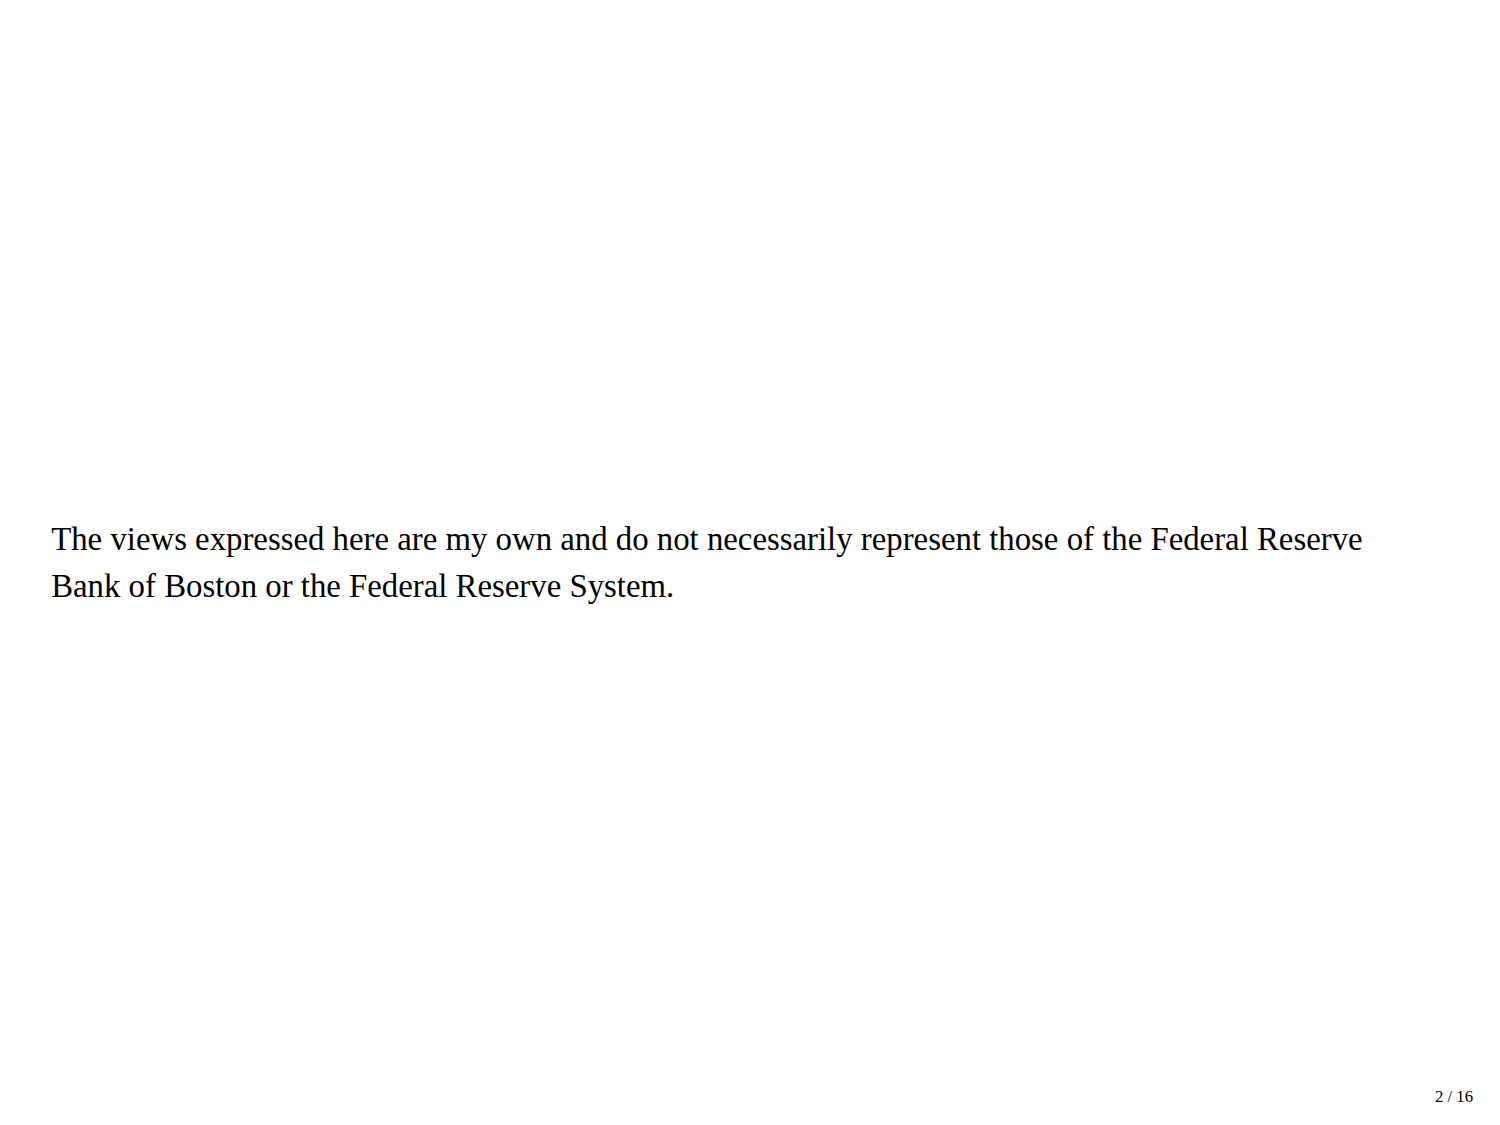The views expressed here are my own and do not necessarily represent those of the Federal Reserve Bank of Boston or the Federal Reserve System.
2 / 16